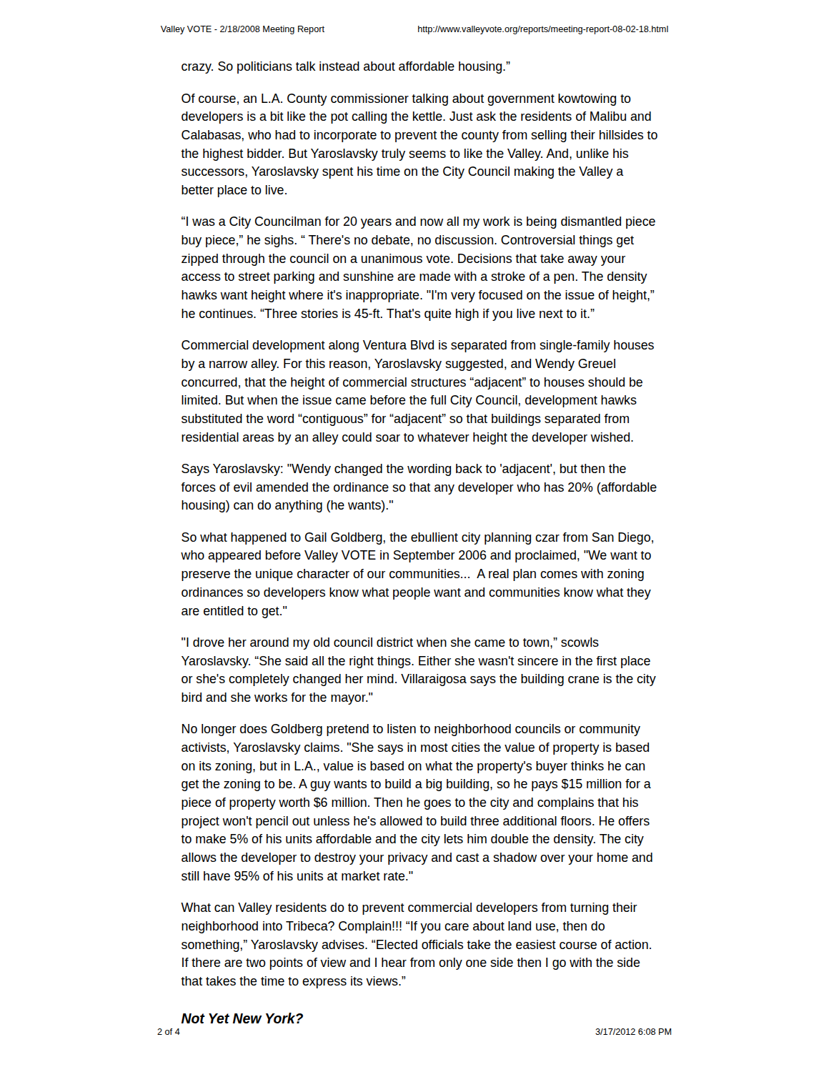Valley VOTE - 2/18/2008 Meeting Report http://www.valleyvote.org/reports/meeting-report-08-02-18.html
crazy. So politicians talk instead about affordable housing.”
Of course, an L.A. County commissioner talking about government kowtowing to developers is a bit like the pot calling the kettle. Just ask the residents of Malibu and Calabasas, who had to incorporate to prevent the county from selling their hillsides to the highest bidder. But Yaroslavsky truly seems to like the Valley. And, unlike his successors, Yaroslavsky spent his time on the City Council making the Valley a better place to live.
“I was a City Councilman for 20 years and now all my work is being dismantled piece buy piece,” he sighs. “ There's no debate, no discussion. Controversial things get zipped through the council on a unanimous vote. Decisions that take away your access to street parking and sunshine are made with a stroke of a pen. The density hawks want height where it's inappropriate. "I'm very focused on the issue of height,” he continues. “Three stories is 45-ft. That's quite high if you live next to it.”
Commercial development along Ventura Blvd is separated from single-family houses by a narrow alley. For this reason, Yaroslavsky suggested, and Wendy Greuel concurred, that the height of commercial structures “adjacent” to houses should be limited. But when the issue came before the full City Council, development hawks substituted the word “contiguous” for “adjacent” so that buildings separated from residential areas by an alley could soar to whatever height the developer wished.
Says Yaroslavsky: "Wendy changed the wording back to 'adjacent', but then the forces of evil amended the ordinance so that any developer who has 20% (affordable housing) can do anything (he wants)."
So what happened to Gail Goldberg, the ebullient city planning czar from San Diego, who appeared before Valley VOTE in September 2006 and proclaimed, "We want to preserve the unique character of our communities... A real plan comes with zoning ordinances so developers know what people want and communities know what they are entitled to get."
"I drove her around my old council district when she came to town,” scowls Yaroslavsky. “She said all the right things. Either she wasn't sincere in the first place or she's completely changed her mind. Villaraigosa says the building crane is the city bird and she works for the mayor."
No longer does Goldberg pretend to listen to neighborhood councils or community activists, Yaroslavsky claims. "She says in most cities the value of property is based on its zoning, but in L.A., value is based on what the property's buyer thinks he can get the zoning to be. A guy wants to build a big building, so he pays $15 million for a piece of property worth $6 million. Then he goes to the city and complains that his project won't pencil out unless he's allowed to build three additional floors. He offers to make 5% of his units affordable and the city lets him double the density. The city allows the developer to destroy your privacy and cast a shadow over your home and still have 95% of his units at market rate."
What can Valley residents do to prevent commercial developers from turning their neighborhood into Tribeca? Complain!!! “If you care about land use, then do something,” Yaroslavsky advises. “Elected officials take the easiest course of action. If there are two points of view and I hear from only one side then I go with the side that takes the time to express its views.”
Not Yet New York?
2 of 4 3/17/2012 6:08 PM